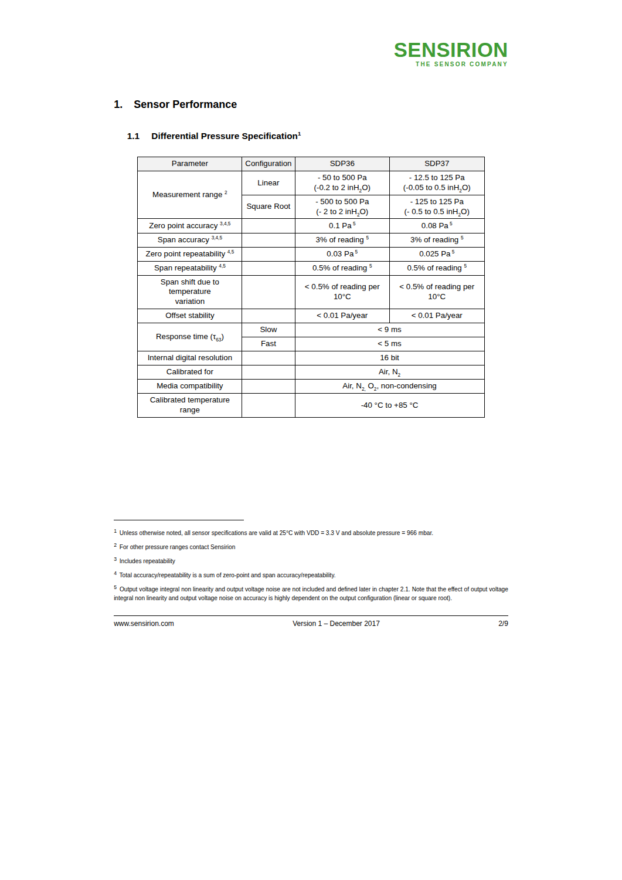SENSIRION
THE SENSOR COMPANY
1. Sensor Performance
1.1 Differential Pressure Specification1
| Parameter | Configuration | SDP36 | SDP37 |
| --- | --- | --- | --- |
| Measurement range 2 | Linear | - 50 to 500 Pa (-0.2 to 2 inH 2 O) | - 12.5 to 125 Pa (-0.05 to 0.5 inH 2 O) |
| Square Root | - 500 to 500 Pa (- 2 to 2 inH 2 O) | - 125 to 125 Pa (- 0.5 to 0.5 inH 2 O) |
| Zero point accuracy 3,4,5 | | 0.1 Pa 5 | 0.08 Pa 5 |
| Span accuracy 3,4,5 | | 3% of reading 5 | 3% of reading 5 |
| Zero point repeatability 4,5 | | 0.03 Pa 5 | 0.025 Pa 5 |
| Span repeatability 4,5 | | 0.5% of reading 5 | 0.5% of reading 5 |
| Span shift due to temperature variation | | < 0.5% of reading per 10°C | < 0.5% of reading per 10°C |
| Offset stability | | < 0.01 Pa/year | < 0.01 Pa/year |
| Response time (τ 63 ) | Slow | < 9 ms |
| Fast | < 5 ms |
| Internal digital resolution | | 16 bit |
| Calibrated for | | Air, N 2 |
| Media compatibility | | Air, N 2, O 2 , non-condensing |
| Calibrated temperature range | | -40 °C to +85 °C |
1 Unless otherwise noted, all sensor specifications are valid at 25°C with VDD = 3.3 V and absolute pressure = 966 mbar.
2 For other pressure ranges contact Sensirion
3 Includes repeatability
4 Total accuracy/repeatability is a sum of zero-point and span accuracy/repeatability.
5 Output voltage integral non linearity and output voltage noise are not included and defined later in chapter 2.1. Note that the effect of output voltage integral non linearity and output voltage noise on accuracy is highly dependent on the output configuration (linear or square root).
www.sensirion.com
Version 1 – December 2017
2/9